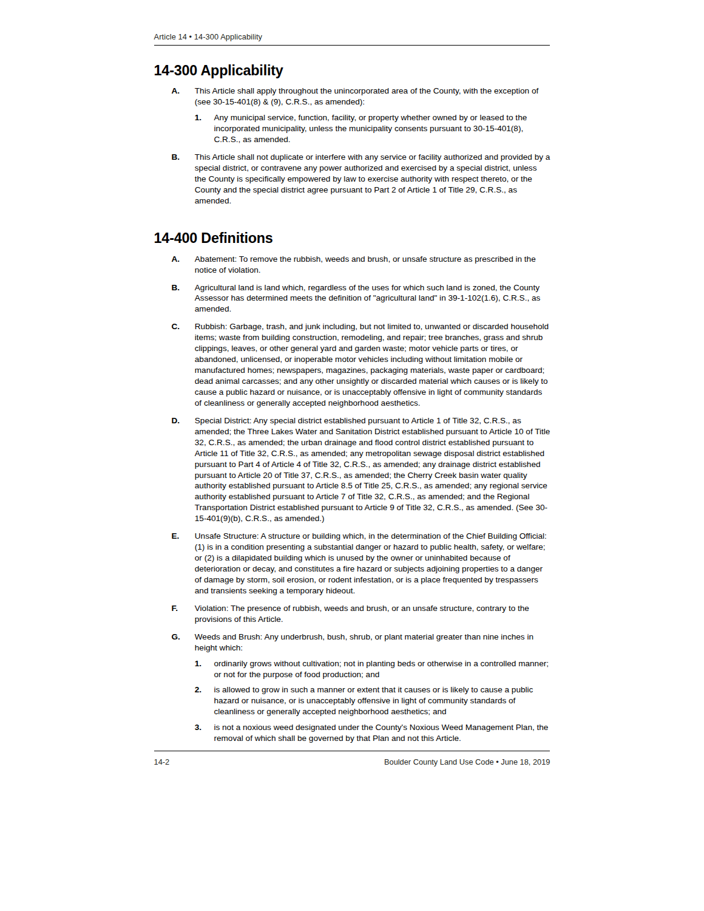Article 14 • 14-300 Applicability
14-300 Applicability
A.
This Article shall apply throughout the unincorporated area of the County, with the exception of (see 30-15-401(8) & (9), C.R.S., as amended):
1.
Any municipal service, function, facility, or property whether owned by or leased to the incorporated municipality, unless the municipality consents pursuant to 30-15-401(8), C.R.S., as amended.
B.
This Article shall not duplicate or interfere with any service or facility authorized and provided by a special district, or contravene any power authorized and exercised by a special district, unless the County is specifically empowered by law to exercise authority with respect thereto, or the County and the special district agree pursuant to Part 2 of Article 1 of Title 29, C.R.S., as amended.
14-400 Definitions
A.
Abatement: To remove the rubbish, weeds and brush, or unsafe structure as prescribed in the notice of violation.
B.
Agricultural land is land which, regardless of the uses for which such land is zoned, the County Assessor has determined meets the definition of "agricultural land" in 39-1-102(1.6), C.R.S., as amended.
C.
Rubbish: Garbage, trash, and junk including, but not limited to, unwanted or discarded household items; waste from building construction, remodeling, and repair; tree branches, grass and shrub clippings, leaves, or other general yard and garden waste; motor vehicle parts or tires, or abandoned, unlicensed, or inoperable motor vehicles including without limitation mobile or manufactured homes; newspapers, magazines, packaging materials, waste paper or cardboard; dead animal carcasses; and any other unsightly or discarded material which causes or is likely to cause a public hazard or nuisance, or is unacceptably offensive in light of community standards of cleanliness or generally accepted neighborhood aesthetics.
D.
Special District: Any special district established pursuant to Article 1 of Title 32, C.R.S., as amended; the Three Lakes Water and Sanitation District established pursuant to Article 10 of Title 32, C.R.S., as amended; the urban drainage and flood control district established pursuant to Article 11 of Title 32, C.R.S., as amended; any metropolitan sewage disposal district established pursuant to Part 4 of Article 4 of Title 32, C.R.S., as amended; any drainage district established pursuant to Article 20 of Title 37, C.R.S., as amended; the Cherry Creek basin water quality authority established pursuant to Article 8.5 of Title 25, C.R.S., as amended; any regional service authority established pursuant to Article 7 of Title 32, C.R.S., as amended; and the Regional Transportation District established pursuant to Article 9 of Title 32, C.R.S., as amended. (See 30-15-401(9)(b), C.R.S., as amended.)
E.
Unsafe Structure: A structure or building which, in the determination of the Chief Building Official: (1) is in a condition presenting a substantial danger or hazard to public health, safety, or welfare; or (2) is a dilapidated building which is unused by the owner or uninhabited because of deterioration or decay, and constitutes a fire hazard or subjects adjoining properties to a danger of damage by storm, soil erosion, or rodent infestation, or is a place frequented by trespassers and transients seeking a temporary hideout.
F.
Violation: The presence of rubbish, weeds and brush, or an unsafe structure, contrary to the provisions of this Article.
G.
Weeds and Brush: Any underbrush, bush, shrub, or plant material greater than nine inches in height which:
1.
ordinarily grows without cultivation; not in planting beds or otherwise in a controlled manner; or not for the purpose of food production; and
2.
is allowed to grow in such a manner or extent that it causes or is likely to cause a public hazard or nuisance, or is unacceptably offensive in light of community standards of cleanliness or generally accepted neighborhood aesthetics; and
3.
is not a noxious weed designated under the County's Noxious Weed Management Plan, the removal of which shall be governed by that Plan and not this Article.
14-2
Boulder County Land Use Code • June 18, 2019